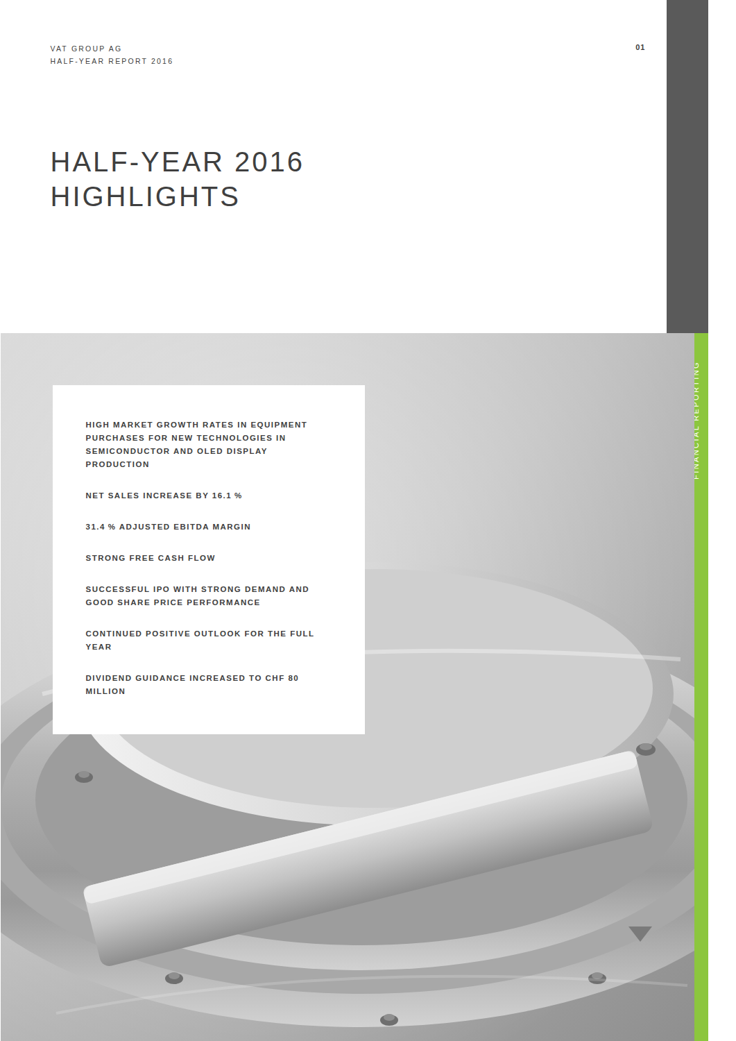Financial Reporting
VAT Group AG
Half-Year Report 2016
01
Half-Year 2016
Highlights
High market growth rates in equipment purchases for new technologies in semiconductor and OLED display production
Net sales increase by 16.1 %
31.4 % adjusted EBITDA margin
Strong free cash flow
Successful IPO with strong demand and good share price performance
Continued positive outlook for the full year
Dividend guidance increased to CHF 80 million